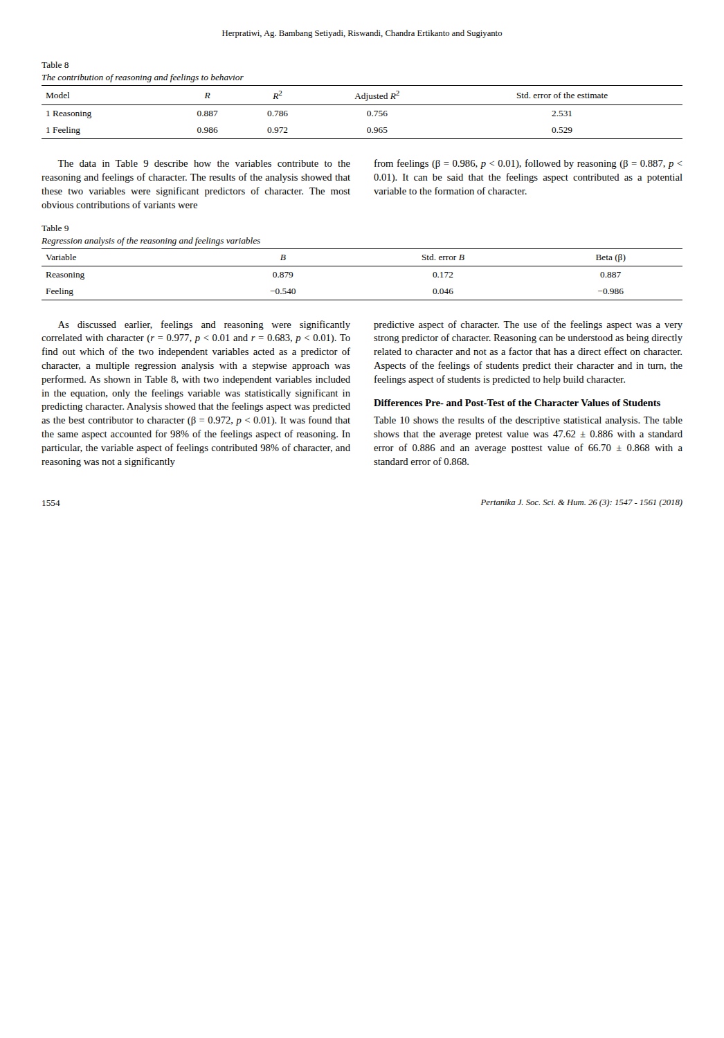Herpratiwi, Ag. Bambang Setiyadi, Riswandi, Chandra Ertikanto and Sugiyanto
Table 8 The contribution of reasoning and feelings to behavior
| Model | R | R 2 | Adjusted R 2 | Std. error of the estimate |
| --- | --- | --- | --- | --- |
| 1 Reasoning | 0.887 | 0.786 | 0.756 | 2.531 |
| 1 Feeling | 0.986 | 0.972 | 0.965 | 0.529 |
The data in Table 9 describe how the variables contribute to the reasoning and feelings of character. The results of the analysis showed that these two variables were significant predictors of character. The most obvious contributions of variants were
from feelings (β = 0.986, p < 0.01), followed by reasoning (β = 0.887, p < 0.01). It can be said that the feelings aspect contributed as a potential variable to the formation of character.
Table 9 Regression analysis of the reasoning and feelings variables
| Variable | B | Std. error B | Beta (β) |
| --- | --- | --- | --- |
| Reasoning | 0.879 | 0.172 | 0.887 |
| Feeling | −0.540 | 0.046 | −0.986 |
As discussed earlier, feelings and reasoning were significantly correlated with character (r = 0.977, p < 0.01 and r = 0.683, p < 0.01). To find out which of the two independent variables acted as a predictor of character, a multiple regression analysis with a stepwise approach was performed. As shown in Table 8, with two independent variables included in the equation, only the feelings variable was statistically significant in predicting character. Analysis showed that the feelings aspect was predicted as the best contributor to character (β = 0.972, p < 0.01). It was found that the same aspect accounted for 98% of the feelings aspect of reasoning. In particular, the variable aspect of feelings contributed 98% of character, and reasoning was not a significantly
predictive aspect of character. The use of the feelings aspect was a very strong predictor of character. Reasoning can be understood as being directly related to character and not as a factor that has a direct effect on character. Aspects of the feelings of students predict their character and in turn, the feelings aspect of students is predicted to help build character.
Differences Pre- and Post-Test of the Character Values of Students
Table 10 shows the results of the descriptive statistical analysis. The table shows that the average pretest value was 47.62 ± 0.886 with a standard error of 0.886 and an average posttest value of 66.70 ± 0.868 with a standard error of 0.868.
1554
Pertanika J. Soc. Sci. & Hum. 26 (3): 1547 - 1561 (2018)